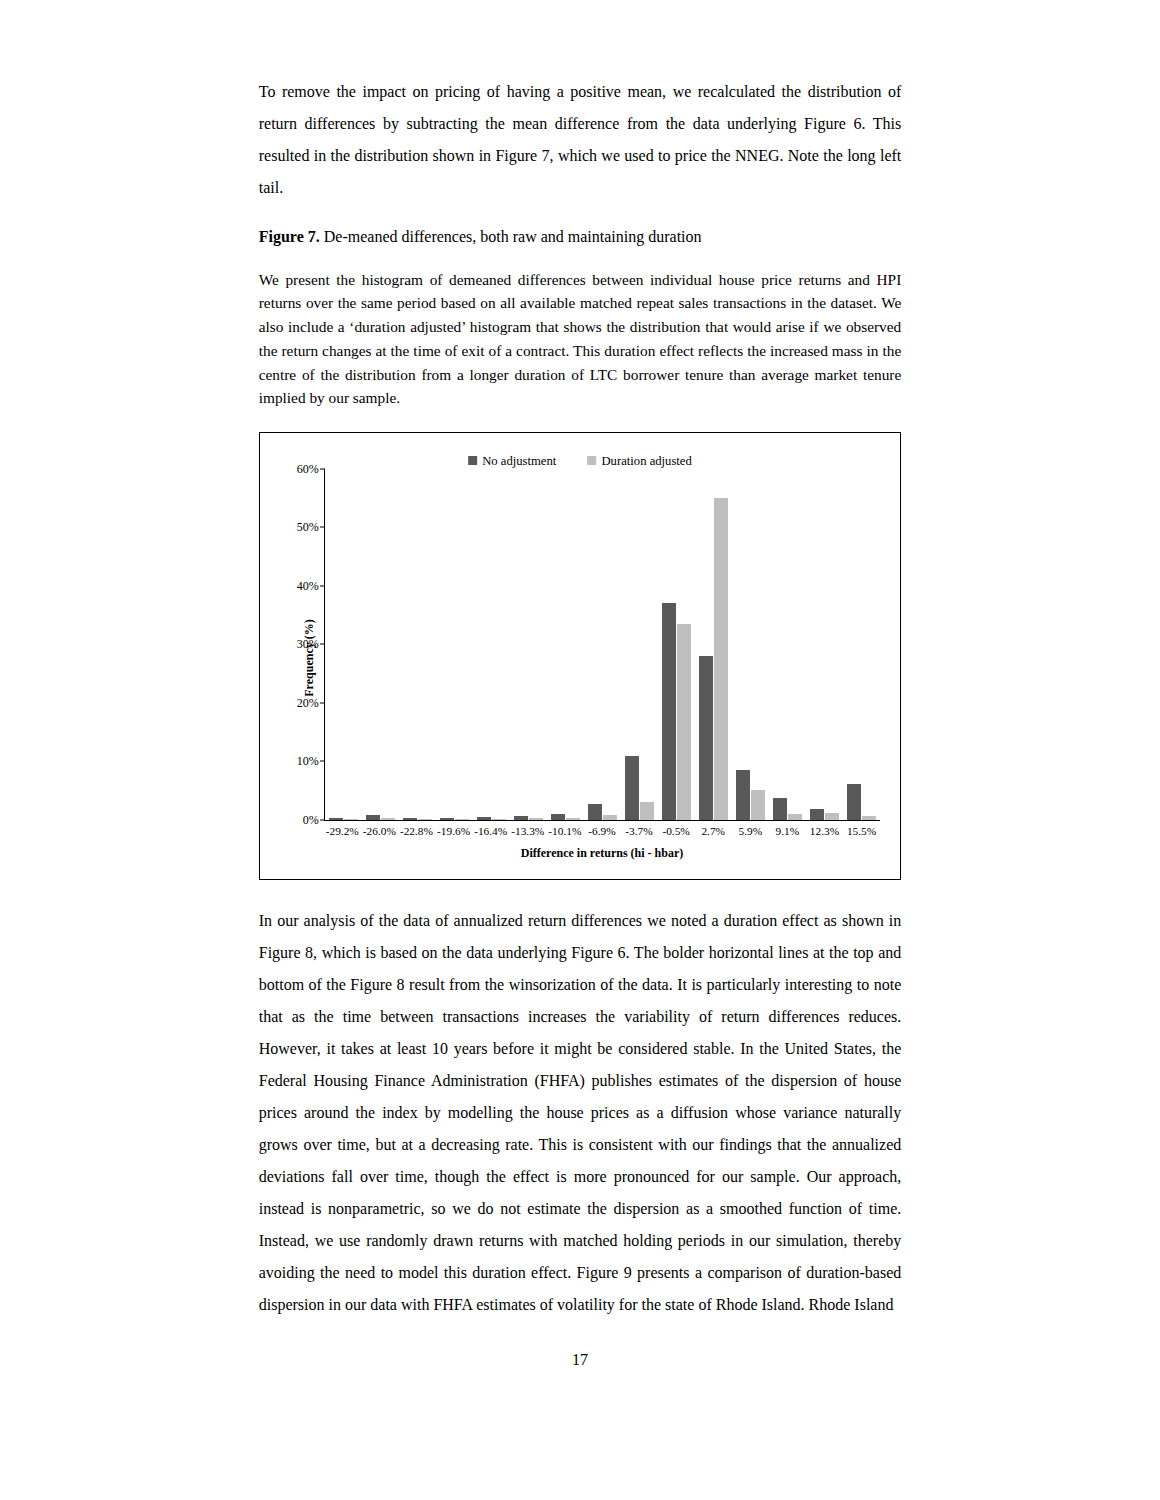To remove the impact on pricing of having a positive mean, we recalculated the distribution of return differences by subtracting the mean difference from the data underlying Figure 6. This resulted in the distribution shown in Figure 7, which we used to price the NNEG. Note the long left tail.
Figure 7. De-meaned differences, both raw and maintaining duration
We present the histogram of demeaned differences between individual house price returns and HPI returns over the same period based on all available matched repeat sales transactions in the dataset. We also include a ‘duration adjusted’ histogram that shows the distribution that would arise if we observed the return changes at the time of exit of a contract. This duration effect reflects the increased mass in the centre of the distribution from a longer duration of LTC borrower tenure than average market tenure implied by our sample.
No adjustment Duration adjusted
Frequency (%)
60%
50%
40%
30%
20%
10%
0%
-29.2%
-26.0%
-22.8%
-19.6%
-16.4%
-13.3%
-10.1%
-6.9%
-3.7%
-0.5%
2.7%
5.9%
9.1%
12.3%
15.5%
Difference in returns (hi - hbar)
In our analysis of the data of annualized return differences we noted a duration effect as shown in Figure 8, which is based on the data underlying Figure 6. The bolder horizontal lines at the top and bottom of the Figure 8 result from the winsorization of the data. It is particularly interesting to note that as the time between transactions increases the variability of return differences reduces. However, it takes at least 10 years before it might be considered stable. In the United States, the Federal Housing Finance Administration (FHFA) publishes estimates of the dispersion of house prices around the index by modelling the house prices as a diffusion whose variance naturally grows over time, but at a decreasing rate. This is consistent with our findings that the annualized deviations fall over time, though the effect is more pronounced for our sample. Our approach, instead is nonparametric, so we do not estimate the dispersion as a smoothed function of time. Instead, we use randomly drawn returns with matched holding periods in our simulation, thereby avoiding the need to model this duration effect. Figure 9 presents a comparison of duration-based dispersion in our data with FHFA estimates of volatility for the state of Rhode Island. Rhode Island
17